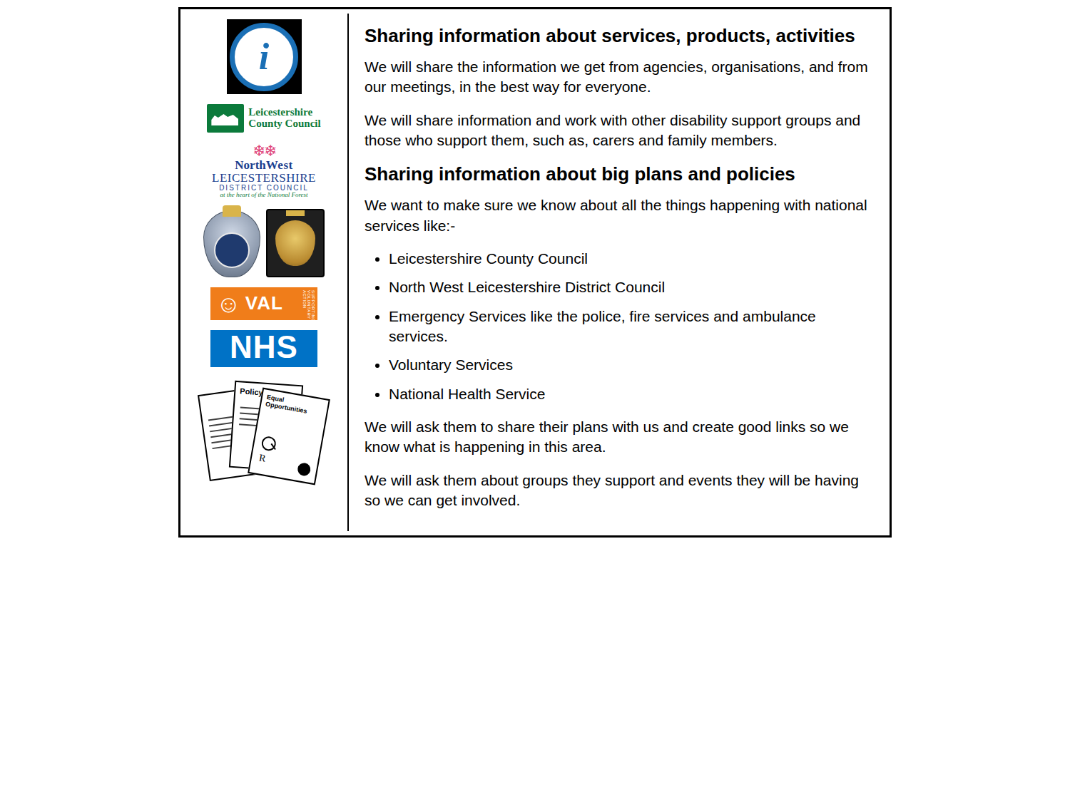i
Leicestershire
County Council
❄❄
NorthWest
LEICESTERSHIRE
DISTRICT COUNCIL
at the heart of the National Forest
☺
VAL
SUPPORTING VOLUNTARY ACTION
NHS
Policy
Equal
Opportunities
R
Sharing information about services, products, activities
We will share the information we get from agencies, organisations, and from our meetings, in the best way for everyone.
We will share information and work with other disability support groups and those who support them, such as, carers and family members.
Sharing information about big plans and policies
We want to make sure we know about all the things happening with national services like:-
Leicestershire County Council
North West Leicestershire District Council
Emergency Services like the police, fire services and ambulance services.
Voluntary Services
National Health Service
We will ask them to share their plans with us and create good links so we know what is happening in this area.
We will ask them about groups they support and events they will be having so we can get involved.